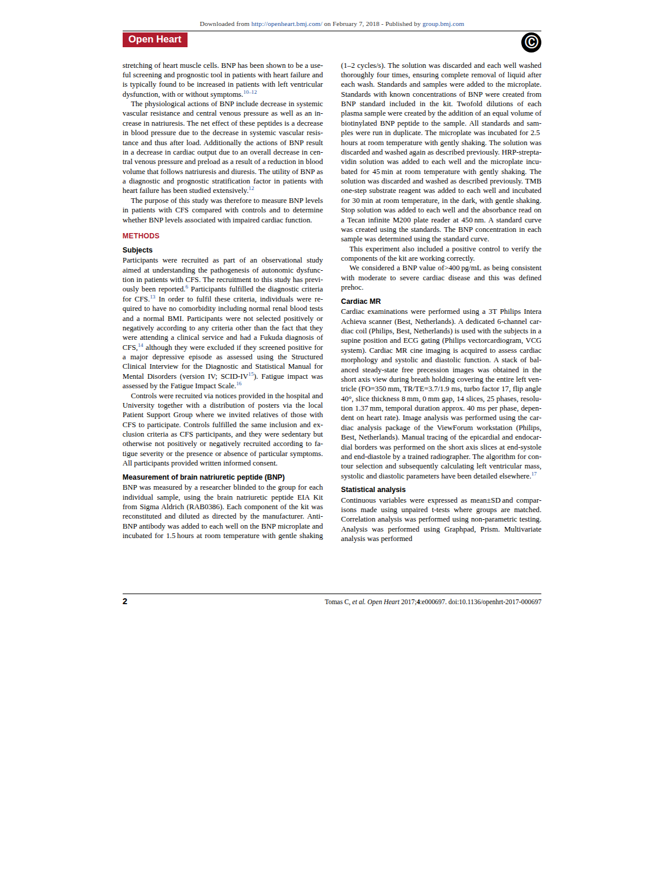Downloaded from http://openheart.bmj.com/ on February 7, 2018 - Published by group.bmj.com
Open Heart
Ⓒ
stretching of heart muscle cells. BNP has been shown to be a useful screening and prognostic tool in patients with heart failure and is typically found to be increased in patients with left ventricular dysfunction, with or without symptoms.10–12
The physiological actions of BNP include decrease in systemic vascular resistance and central venous pressure as well as an increase in natriuresis. The net effect of these peptides is a decrease in blood pressure due to the decrease in systemic vascular resistance and thus after load. Additionally the actions of BNP result in a decrease in cardiac output due to an overall decrease in central venous pressure and preload as a result of a reduction in blood volume that follows natriuresis and diuresis. The utility of BNP as a diagnostic and prognostic stratification factor in patients with heart failure has been studied extensively.12
The purpose of this study was therefore to measure BNP levels in patients with CFS compared with controls and to determine whether BNP levels associated with impaired cardiac function.
Methods
Subjects
Participants were recruited as part of an observational study aimed at understanding the pathogenesis of autonomic dysfunction in patients with CFS. The recruitment to this study has previously been reported.6 Participants fulfilled the diagnostic criteria for CFS.13 In order to fulfil these criteria, individuals were required to have no comorbidity including normal renal blood tests and a normal BMI. Participants were not selected positively or negatively according to any criteria other than the fact that they were attending a clinical service and had a Fukuda diagnosis of CFS,14 although they were excluded if they screened positive for a major depressive episode as assessed using the Structured Clinical Interview for the Diagnostic and Statistical Manual for Mental Disorders (version IV; SCID-IV15). Fatigue impact was assessed by the Fatigue Impact Scale.16
Controls were recruited via notices provided in the hospital and University together with a distribution of posters via the local Patient Support Group where we invited relatives of those with CFS to participate. Controls fulfilled the same inclusion and exclusion criteria as CFS participants, and they were sedentary but otherwise not positively or negatively recruited according to fatigue severity or the presence or absence of particular symptoms. All participants provided written informed consent.
Measurement of brain natriuretic peptide (BNP)
BNP was measured by a researcher blinded to the group for each individual sample, using the brain natriuretic peptide EIA Kit from Sigma Aldrich (RAB0386). Each component of the kit was reconstituted and diluted as directed by the manufacturer. Anti-BNP antibody was added to each well on the BNP microplate and incubated for 1.5 hours at room temperature with gentle shaking (1–2 cycles/s). The solution was discarded and each well washed thoroughly four times, ensuring complete removal of liquid after each wash. Standards and samples were added to the microplate. Standards with known concentrations of BNP were created from BNP standard included in the kit. Twofold dilutions of each plasma sample were created by the addition of an equal volume of biotinylated BNP peptide to the sample. All standards and samples were run in duplicate. The microplate was incubated for 2.5 hours at room temperature with gently shaking. The solution was discarded and washed again as described previously. HRP-streptavidin solution was added to each well and the microplate incubated for 45 min at room temperature with gently shaking. The solution was discarded and washed as described previously. TMB one-step substrate reagent was added to each well and incubated for 30 min at room temperature, in the dark, with gentle shaking. Stop solution was added to each well and the absorbance read on a Tecan infinite M200 plate reader at 450 nm. A standard curve was created using the standards. The BNP concentration in each sample was determined using the standard curve.
This experiment also included a positive control to verify the components of the kit are working correctly.
We considered a BNP value of>400 pg/mL as being consistent with moderate to severe cardiac disease and this was defined prehoc.
Cardiac MR
Cardiac examinations were performed using a 3T Philips Intera Achieva scanner (Best, Netherlands). A dedicated 6-channel cardiac coil (Philips, Best, Netherlands) is used with the subjects in a supine position and ECG gating (Philips vectorcardiogram, VCG system). Cardiac MR cine imaging is acquired to assess cardiac morphology and systolic and diastolic function. A stack of balanced steady-state free precession images was obtained in the short axis view during breath holding covering the entire left ventricle (FO=350 mm, TR/TE=3.7/1.9 ms, turbo factor 17, flip angle 40°, slice thickness 8 mm, 0 mm gap, 14 slices, 25 phases, resolution 1.37 mm, temporal duration approx. 40 ms per phase, dependent on heart rate). Image analysis was performed using the cardiac analysis package of the ViewForum workstation (Philips, Best, Netherlands). Manual tracing of the epicardial and endocardial borders was performed on the short axis slices at end-systole and end-diastole by a trained radiographer. The algorithm for contour selection and subsequently calculating left ventricular mass, systolic and diastolic parameters have been detailed elsewhere.17
Statistical analysis
Continuous variables were expressed as mean±SD and comparisons made using unpaired t-tests where groups are matched. Correlation analysis was performed using non-parametric testing. Analysis was performed using Graphpad, Prism. Multivariate analysis was performed
2
Tomas C, et al. Open Heart 2017;4:e000697. doi:10.1136/openhrt-2017-000697